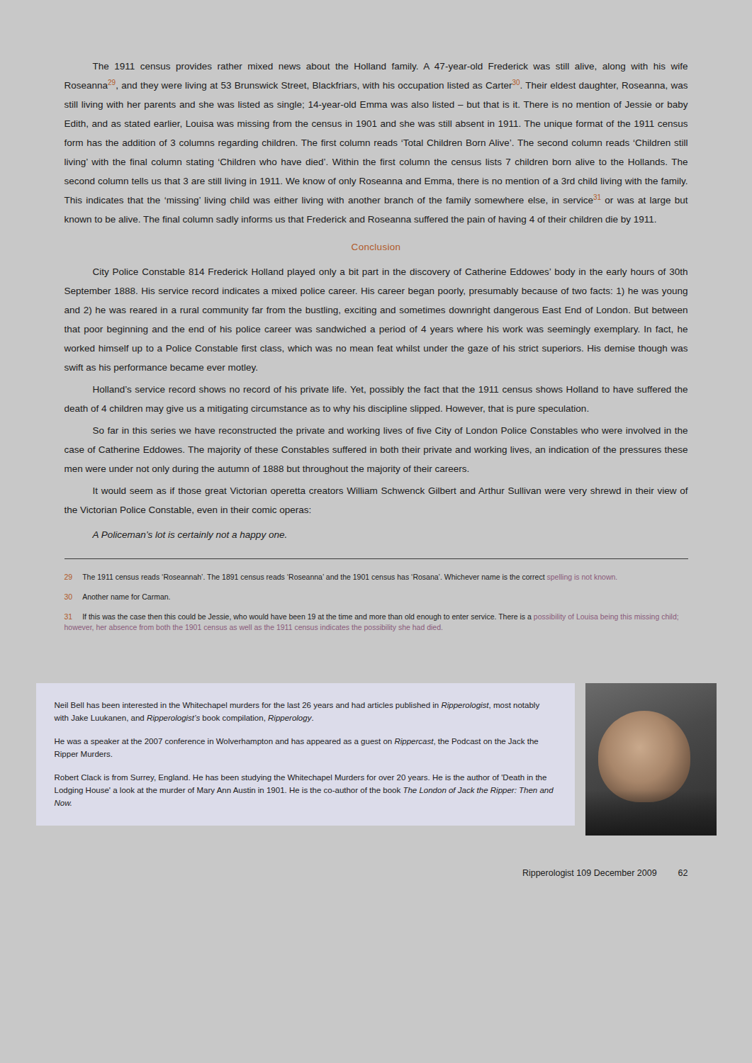The 1911 census provides rather mixed news about the Holland family. A 47-year-old Frederick was still alive, along with his wife Roseanna29, and they were living at 53 Brunswick Street, Blackfriars, with his occupation listed as Carter30. Their eldest daughter, Roseanna, was still living with her parents and she was listed as single; 14-year-old Emma was also listed – but that is it. There is no mention of Jessie or baby Edith, and as stated earlier, Louisa was missing from the census in 1901 and she was still absent in 1911. The unique format of the 1911 census form has the addition of 3 columns regarding children. The first column reads ‘Total Children Born Alive’. The second column reads ‘Children still living’ with the final column stating ‘Children who have died’. Within the first column the census lists 7 children born alive to the Hollands. The second column tells us that 3 are still living in 1911. We know of only Roseanna and Emma, there is no mention of a 3rd child living with the family. This indicates that the ‘missing’ living child was either living with another branch of the family somewhere else, in service31 or was at large but known to be alive. The final column sadly informs us that Frederick and Roseanna suffered the pain of having 4 of their children die by 1911.
Conclusion
City Police Constable 814 Frederick Holland played only a bit part in the discovery of Catherine Eddowes’ body in the early hours of 30th September 1888. His service record indicates a mixed police career. His career began poorly, presumably because of two facts: 1) he was young and 2) he was reared in a rural community far from the bustling, exciting and sometimes downright dangerous East End of London. But between that poor beginning and the end of his police career was sandwiched a period of 4 years where his work was seemingly exemplary. In fact, he worked himself up to a Police Constable first class, which was no mean feat whilst under the gaze of his strict superiors. His demise though was swift as his performance became ever motley.
Holland’s service record shows no record of his private life. Yet, possibly the fact that the 1911 census shows Holland to have suffered the death of 4 children may give us a mitigating circumstance as to why his discipline slipped. However, that is pure speculation.
So far in this series we have reconstructed the private and working lives of five City of London Police Constables who were involved in the case of Catherine Eddowes. The majority of these Constables suffered in both their private and working lives, an indication of the pressures these men were under not only during the autumn of 1888 but throughout the majority of their careers.
It would seem as if those great Victorian operetta creators William Schwenck Gilbert and Arthur Sullivan were very shrewd in their view of the Victorian Police Constable, even in their comic operas:
A Policeman’s lot is certainly not a happy one.
29 The 1911 census reads ‘Roseannah’. The 1891 census reads ‘Roseanna’ and the 1901 census has ‘Rosana’. Whichever name is the correct spelling is not known.
30 Another name for Carman.
31 If this was the case then this could be Jessie, who would have been 19 at the time and more than old enough to enter service. There is a possibility of Louisa being this missing child; however, her absence from both the 1901 census as well as the 1911 census indicates the possibility she had died.
Neil Bell has been interested in the Whitechapel murders for the last 26 years and had articles published in Ripperologist, most notably with Jake Luukanen, and Ripperologist’s book compilation, Ripperology.
He was a speaker at the 2007 conference in Wolverhampton and has appeared as a guest on Rippercast, the Podcast on the Jack the Ripper Murders.
Robert Clack is from Surrey, England. He has been studying the Whitechapel Murders for over 20 years. He is the author of 'Death in the Lodging House' a look at the murder of Mary Ann Austin in 1901. He is the co-author of the book The London of Jack the Ripper: Then and Now.
Ripperologist 109 December 200962